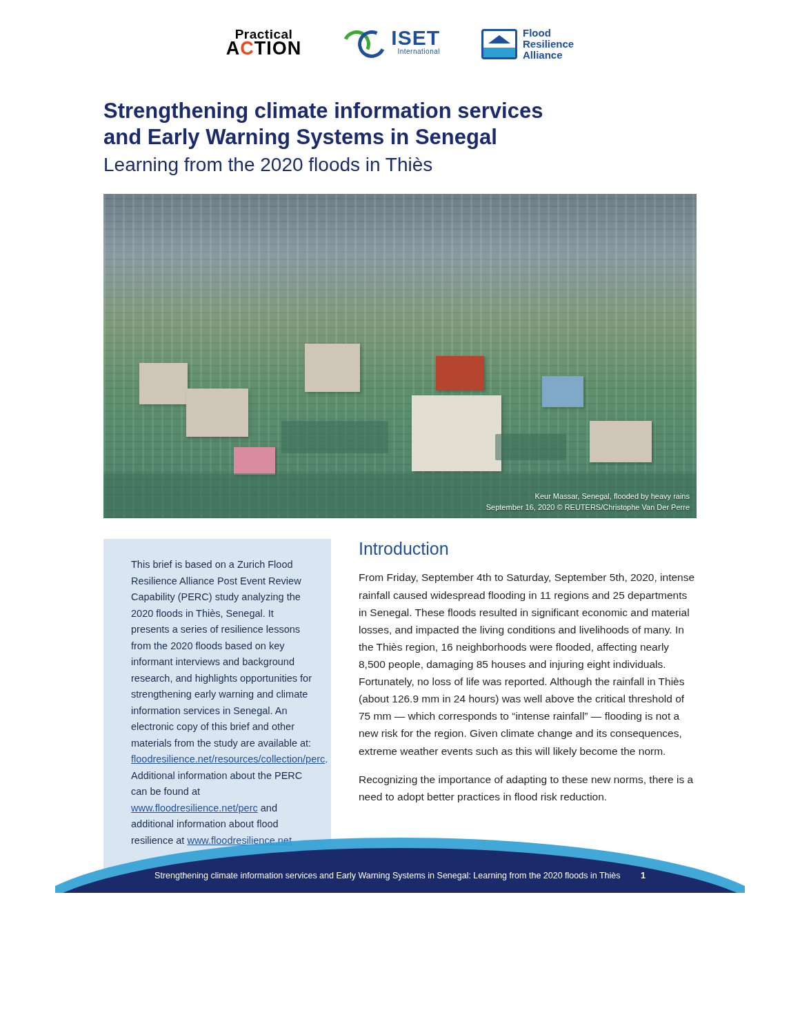Practical
ACTION
ISET
International
Flood
Resilience
Alliance
Strengthening climate information services
and Early Warning Systems in Senegal
Learning from the 2020 floods in Thiès
Keur Massar, Senegal, flooded by heavy rains
September 16, 2020 © REUTERS/Christophe Van Der Perre
This brief is based on a Zurich Flood Resilience Alliance Post Event Review Capability (PERC) study analyzing the 2020 floods in Thiès, Senegal. It presents a series of resilience lessons from the 2020 floods based on key informant interviews and background research, and highlights opportunities for strengthening early warning and climate information services in Senegal. An electronic copy of this brief and other materials from the study are available at: floodresilience.net/resources/collection/perc. Additional information about the PERC can be found at www.floodresilience.net/perc and additional information about flood resilience at www.floodresilience.net
Introduction
From Friday, September 4th to Saturday, September 5th, 2020, intense rainfall caused widespread flooding in 11 regions and 25 departments in Senegal. These floods resulted in significant economic and material losses, and impacted the living conditions and livelihoods of many. In the Thiès region, 16 neighborhoods were flooded, affecting nearly 8,500 people, damaging 85 houses and injuring eight individuals. Fortunately, no loss of life was reported. Although the rainfall in Thiès (about 126.9 mm in 24 hours) was well above the critical threshold of 75 mm — which corresponds to “intense rainfall” — flooding is not a new risk for the region. Given climate change and its consequences, extreme weather events such as this will likely become the norm.
Recognizing the importance of adapting to these new norms, there is a need to adopt better practices in flood risk reduction.
Strengthening climate information services and Early Warning Systems in Senegal: Learning from the 2020 floods in Thiès 1